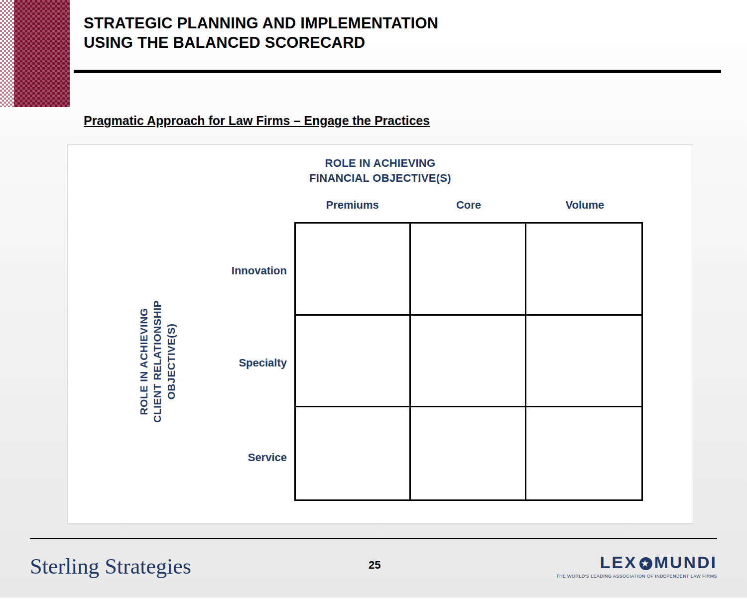STRATEGIC PLANNING AND IMPLEMENTATION
USING THE BALANCED SCORECARD
Pragmatic Approach for Law Firms – Engage the Practices
ROLE IN ACHIEVING
FINANCIAL OBJECTIVE(S)
Premiums Core Volume
ROLE IN ACHIEVING
CLIENT RELATIONSHIP
OBJECTIVE(S)
Innovation
Specialty
Service
Sterling Strategies
25
LEX★MUNDI
THE WORLD'S LEADING ASSOCIATION OF INDEPENDENT LAW FIRMS